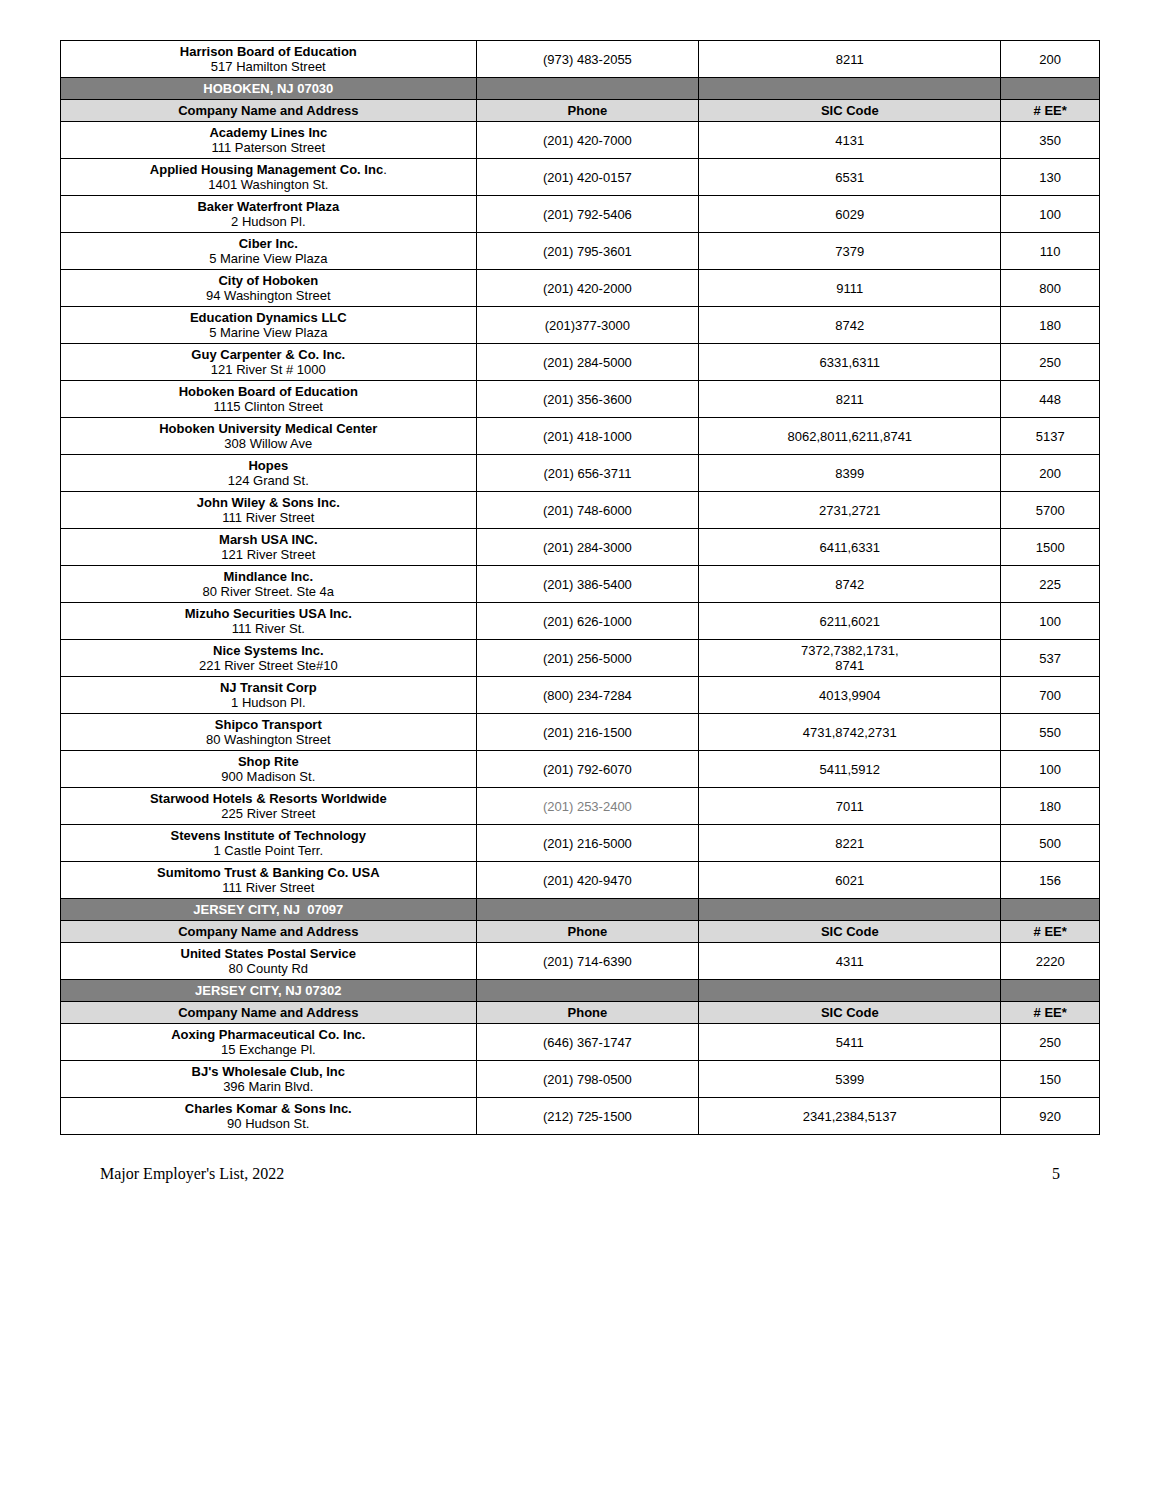| Harrison Board of Education 517 Hamilton Street | (973) 483-2055 | 8211 | 200 |
| HOBOKEN, NJ 07030 | | | |
| Company Name and Address | Phone | SIC Code | # EE* |
| Academy Lines Inc 111 Paterson Street | (201) 420-7000 | 4131 | 350 |
| Applied Housing Management Co. Inc . 1401 Washington St. | (201) 420-0157 | 6531 | 130 |
| Baker Waterfront Plaza 2 Hudson Pl. | (201) 792-5406 | 6029 | 100 |
| Ciber Inc. 5 Marine View Plaza | (201) 795-3601 | 7379 | 110 |
| City of Hoboken 94 Washington Street | (201) 420-2000 | 9111 | 800 |
| Education Dynamics LLC 5 Marine View Plaza | (201)377-3000 | 8742 | 180 |
| Guy Carpenter & Co. Inc. 121 River St # 1000 | (201) 284-5000 | 6331,6311 | 250 |
| Hoboken Board of Education 1115 Clinton Street | (201) 356-3600 | 8211 | 448 |
| Hoboken University Medical Center 308 Willow Ave | (201) 418-1000 | 8062,8011,6211,8741 | 5137 |
| Hopes 124 Grand St. | (201) 656-3711 | 8399 | 200 |
| John Wiley & Sons Inc. 111 River Street | (201) 748-6000 | 2731,2721 | 5700 |
| Marsh USA INC. 121 River Street | (201) 284-3000 | 6411,6331 | 1500 |
| Mindlance Inc. 80 River Street. Ste 4a | (201) 386-5400 | 8742 | 225 |
| Mizuho Securities USA Inc. 111 River St. | (201) 626-1000 | 6211,6021 | 100 |
| Nice Systems Inc. 221 River Street Ste#10 | (201) 256-5000 | 7372,7382,1731, 8741 | 537 |
| NJ Transit Corp 1 Hudson Pl. | (800) 234-7284 | 4013,9904 | 700 |
| Shipco Transport 80 Washington Street | (201) 216-1500 | 4731,8742,2731 | 550 |
| Shop Rite 900 Madison St. | (201) 792-6070 | 5411,5912 | 100 |
| Starwood Hotels & Resorts Worldwide 225 River Street | (201) 253-2400 | 7011 | 180 |
| Stevens Institute of Technology 1 Castle Point Terr. | (201) 216-5000 | 8221 | 500 |
| Sumitomo Trust & Banking Co. USA 111 River Street | (201) 420-9470 | 6021 | 156 |
| JERSEY CITY, NJ 07097 | | | |
| Company Name and Address | Phone | SIC Code | # EE* |
| United States Postal Service 80 County Rd | (201) 714-6390 | 4311 | 2220 |
| JERSEY CITY, NJ 07302 | | | |
| Company Name and Address | Phone | SIC Code | # EE* |
| Aoxing Pharmaceutical Co. Inc. 15 Exchange Pl. | (646) 367-1747 | 5411 | 250 |
| BJ's Wholesale Club, Inc 396 Marin Blvd. | (201) 798-0500 | 5399 | 150 |
| Charles Komar & Sons Inc. 90 Hudson St. | (212) 725-1500 | 2341,2384,5137 | 920 |
Major Employer's List, 2022 5